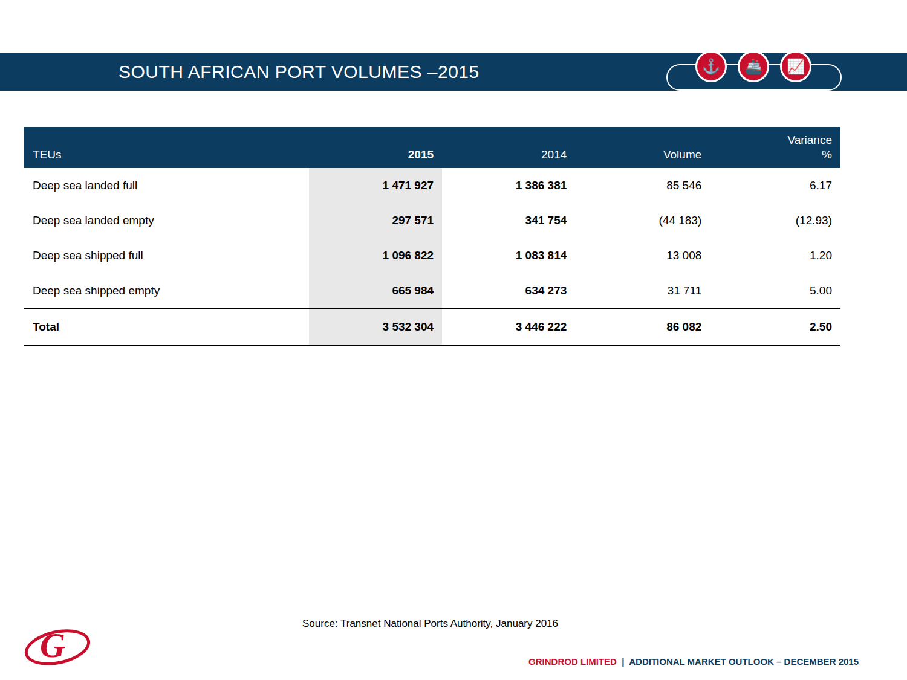SOUTH AFRICAN PORT VOLUMES –2015
⚓
🚢
📈
an integrated business
| TEUs | 2015 | 2014 | Volume | Variance % |
| --- | --- | --- | --- | --- |
| Deep sea landed full | 1 471 927 | 1 386 381 | 85 546 | 6.17 |
| Deep sea landed empty | 297 571 | 341 754 | (44 183) | (12.93) |
| Deep sea shipped full | 1 096 822 | 1 083 814 | 13 008 | 1.20 |
| Deep sea shipped empty | 665 984 | 634 273 | 31 711 | 5.00 |
| Total | 3 532 304 | 3 446 222 | 86 082 | 2.50 |
Source: Transnet National Ports Authority, January 2016
GRINDROD LIMITED | ADDITIONAL MARKET OUTLOOK – DECEMBER 2015
G